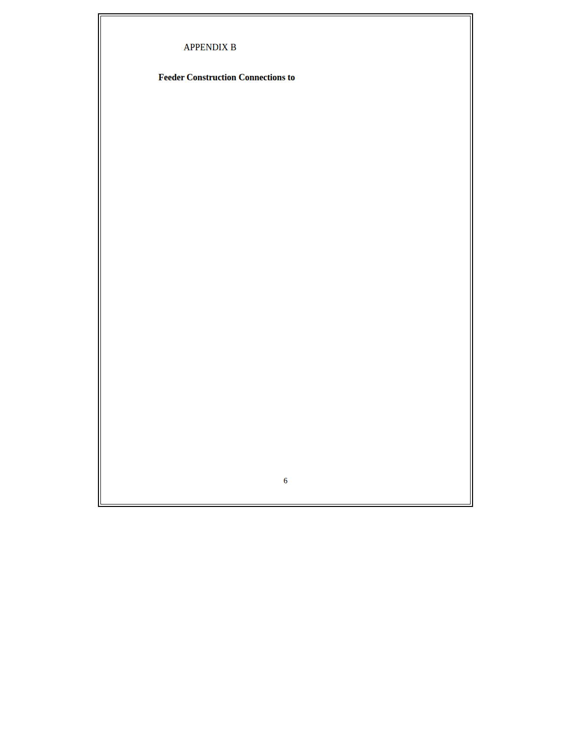APPENDIX B
Feeder Construction Connections to
6